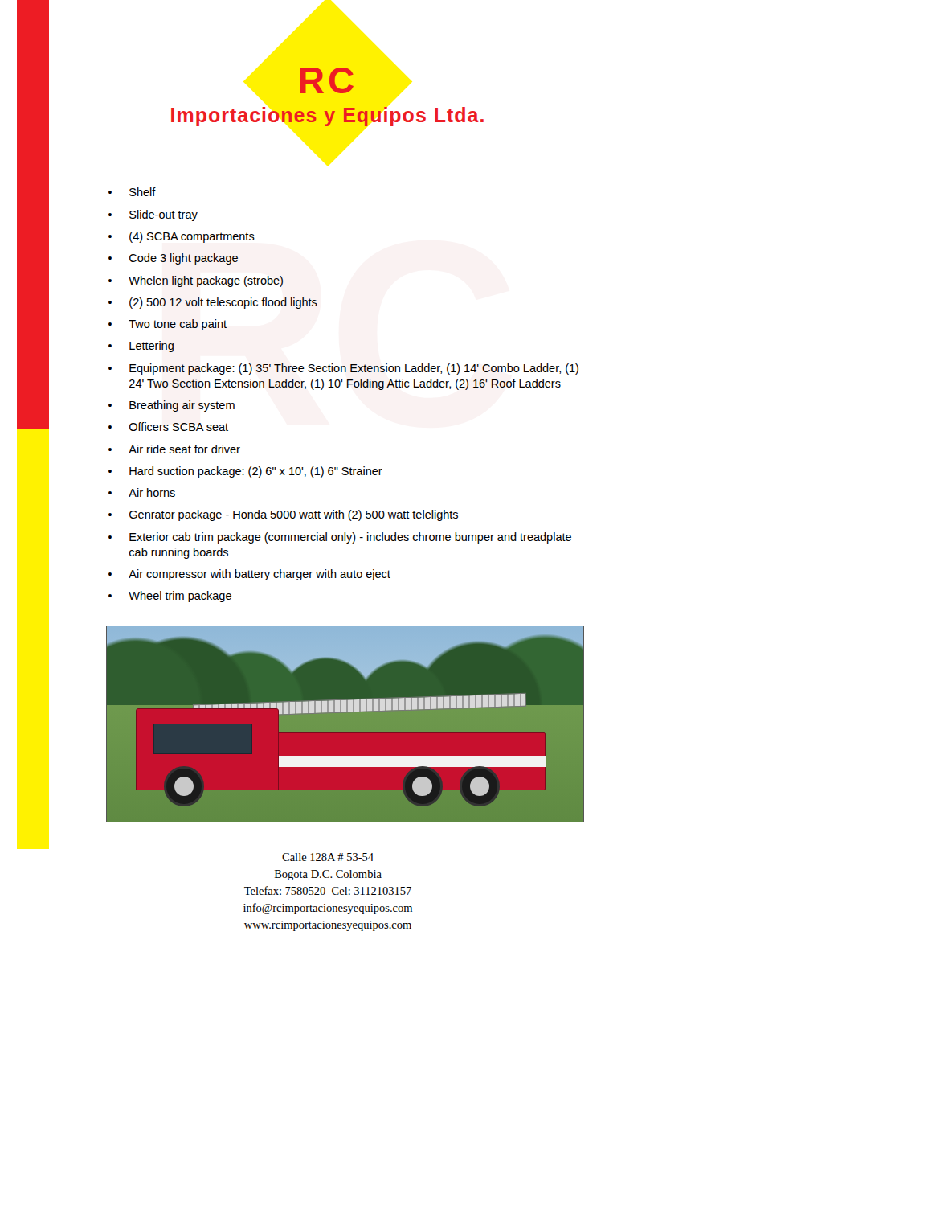RC
RC
Importaciones y Equipos Ltda.
Shelf
Slide-out tray
(4) SCBA compartments
Code 3 light package
Whelen light package (strobe)
(2) 500 12 volt telescopic flood lights
Two tone cab paint
Lettering
Equipment package: (1) 35' Three Section Extension Ladder, (1) 14' Combo Ladder, (1) 24' Two Section Extension Ladder, (1) 10' Folding Attic Ladder, (2) 16' Roof Ladders
Breathing air system
Officers SCBA seat
Air ride seat for driver
Hard suction package: (2) 6" x 10', (1) 6" Strainer
Air horns
Genrator package - Honda 5000 watt with (2) 500 watt telelights
Exterior cab trim package (commercial only) - includes chrome bumper and treadplate cab running boards
Air compressor with battery charger with auto eject
Wheel trim package
Calle 128A # 53-54
Bogota D.C. Colombia
Telefax: 7580520 Cel: 3112103157
info@rcimportacionesyequipos.com
www.rcimportacionesyequipos.com